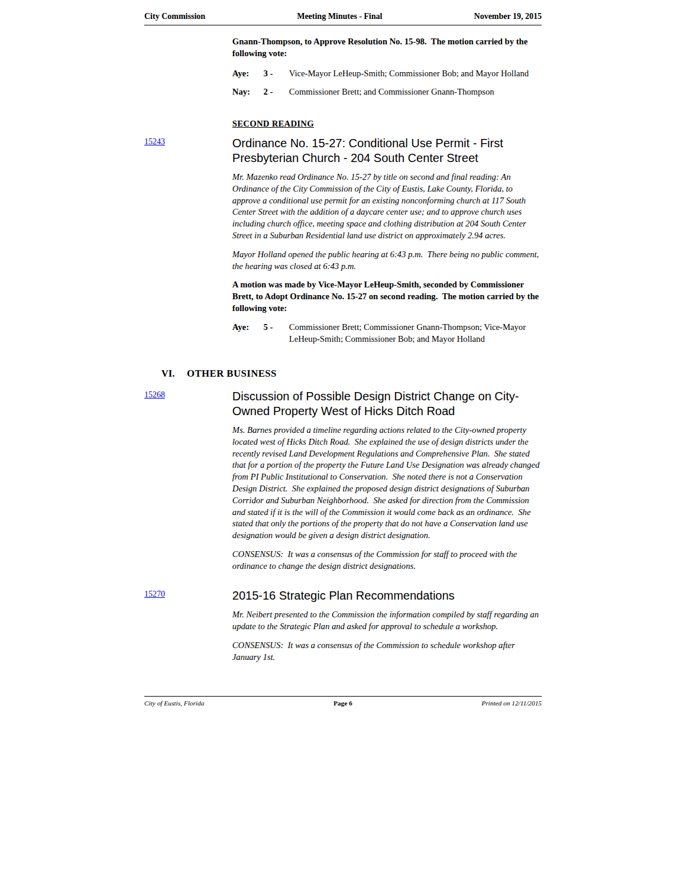City Commission
Meeting Minutes - Final
November 19, 2015
Gnann-Thompson, to Approve Resolution No. 15-98. The motion carried by the following vote:
Aye:
3 -
Vice-Mayor LeHeup-Smith; Commissioner Bob; and Mayor Holland
Nay:
2 -
Commissioner Brett; and Commissioner Gnann-Thompson
SECOND READING
15243
Ordinance No. 15-27: Conditional Use Permit - First Presbyterian Church - 204 South Center Street
Mr. Mazenko read Ordinance No. 15-27 by title on second and final reading: An Ordinance of the City Commission of the City of Eustis, Lake County, Florida, to approve a conditional use permit for an existing nonconforming church at 117 South Center Street with the addition of a daycare center use; and to approve church uses including church office, meeting space and clothing distribution at 204 South Center Street in a Suburban Residential land use district on approximately 2.94 acres.
Mayor Holland opened the public hearing at 6:43 p.m. There being no public comment, the hearing was closed at 6:43 p.m.
A motion was made by Vice-Mayor LeHeup-Smith, seconded by Commissioner Brett, to Adopt Ordinance No. 15-27 on second reading. The motion carried by the following vote:
Aye:
5 -
Commissioner Brett; Commissioner Gnann-Thompson; Vice-Mayor LeHeup-Smith; Commissioner Bob; and Mayor Holland
VI.
OTHER BUSINESS
15268
Discussion of Possible Design District Change on City-Owned Property West of Hicks Ditch Road
Ms. Barnes provided a timeline regarding actions related to the City-owned property located west of Hicks Ditch Road. She explained the use of design districts under the recently revised Land Development Regulations and Comprehensive Plan. She stated that for a portion of the property the Future Land Use Designation was already changed from PI Public Institutional to Conservation. She noted there is not a Conservation Design District. She explained the proposed design district designations of Suburban Corridor and Suburban Neighborhood. She asked for direction from the Commission and stated if it is the will of the Commission it would come back as an ordinance. She stated that only the portions of the property that do not have a Conservation land use designation would be given a design district designation.
CONSENSUS: It was a consensus of the Commission for staff to proceed with the ordinance to change the design district designations.
15270
2015-16 Strategic Plan Recommendations
Mr. Neibert presented to the Commission the information compiled by staff regarding an update to the Strategic Plan and asked for approval to schedule a workshop.
CONSENSUS: It was a consensus of the Commission to schedule workshop after January 1st.
City of Eustis, Florida
Page 6
Printed on 12/11/2015